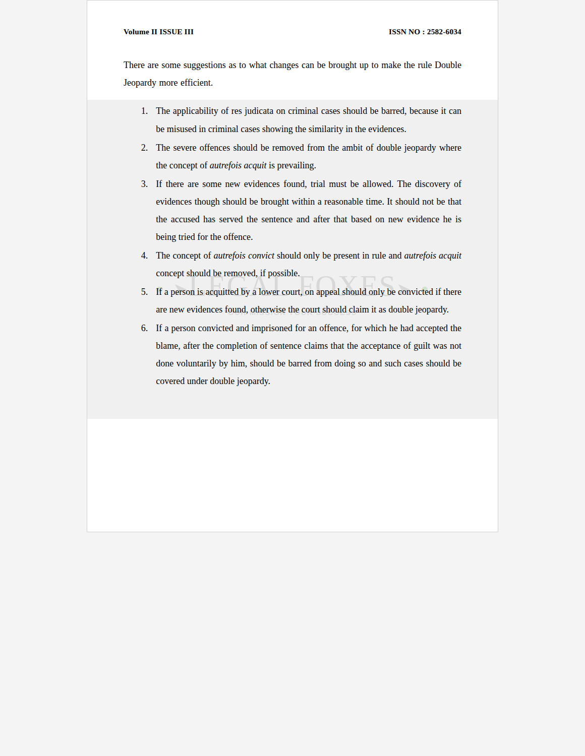Volume II ISSUE III
ISSN NO : 2582-6034
There are some suggestions as to what changes can be brought up to make the rule Double Jeopardy more efficient.
The applicability of res judicata on criminal cases should be barred, because it can be misused in criminal cases showing the similarity in the evidences.
The severe offences should be removed from the ambit of double jeopardy where the concept of autrefois acquit is prevailing.
If there are some new evidences found, trial must be allowed. The discovery of evidences though should be brought within a reasonable time. It should not be that the accused has served the sentence and after that based on new evidence he is being tried for the offence.
The concept of autrefois convict should only be present in rule and autrefois acquit concept should be removed, if possible.
If a person is acquitted by a lower court, on appeal should only be convicted if there are new evidences found, otherwise the court should claim it as double jeopardy.
If a person convicted and imprisoned for an offence, for which he had accepted the blame, after the completion of sentence claims that the acceptance of guilt was not done voluntarily by him, should be barred from doing so and such cases should be covered under double jeopardy.
● ➤LEGAL FOXES➤ ●
"OUR MISSION YOUR SUCCESS"